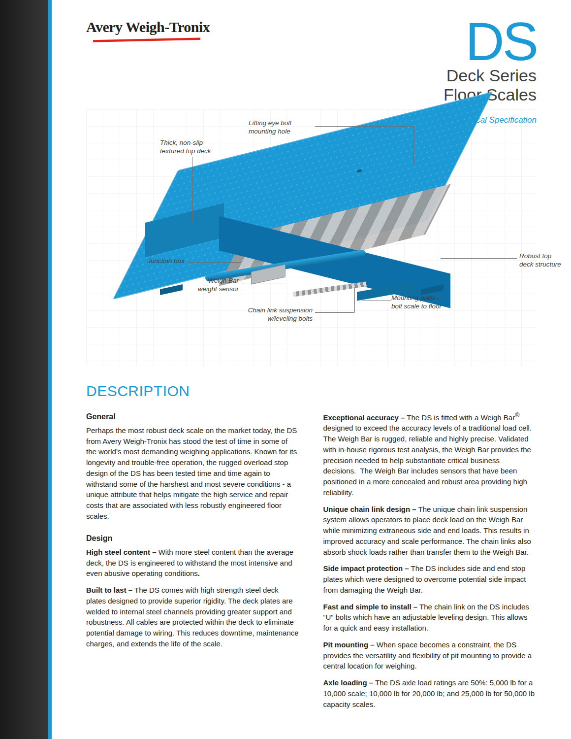Avery Weigh-Tronix
DS
Deck Series
Floor Scales
Technical Specification
Lifting eye bolt
mounting hole
Thick, non-slip
textured top deck
Junction box
Weigh Bar
weight sensor
Chain link suspension
w/leveling bolts
Mounting plate -
bolt scale to floor
Robust top
deck structure
DESCRIPTION
General
Perhaps the most robust deck scale on the market today, the DS from Avery Weigh-Tronix has stood the test of time in some of the world’s most demanding weighing applications. Known for its longevity and trouble-free operation, the rugged overload stop design of the DS has been tested time and time again to withstand some of the harshest and most severe conditions - a unique attribute that helps mitigate the high service and repair costs that are associated with less robustly engineered floor scales.
Design
High steel content – With more steel content than the average deck, the DS is engineered to withstand the most intensive and even abusive operating conditions.
Built to last – The DS comes with high strength steel deck plates designed to provide superior rigidity. The deck plates are welded to internal steel channels providing greater support and robustness. All cables are protected within the deck to eliminate potential damage to wiring. This reduces downtime, maintenance charges, and extends the life of the scale.
Exceptional accuracy – The DS is fitted with a Weigh Bar® designed to exceed the accuracy levels of a traditional load cell. The Weigh Bar is rugged, reliable and highly precise. Validated with in-house rigorous test analysis, the Weigh Bar provides the precision needed to help substantiate critical business decisions. The Weigh Bar includes sensors that have been positioned in a more concealed and robust area providing high reliability.
Unique chain link design – The unique chain link suspension system allows operators to place deck load on the Weigh Bar while minimizing extraneous side and end loads. This results in improved accuracy and scale performance. The chain links also absorb shock loads rather than transfer them to the Weigh Bar.
Side impact protection – The DS includes side and end stop plates which were designed to overcome potential side impact from damaging the Weigh Bar.
Fast and simple to install – The chain link on the DS includes “U” bolts which have an adjustable leveling design. This allows for a quick and easy installation.
Pit mounting – When space becomes a constraint, the DS provides the versatility and flexibility of pit mounting to provide a central location for weighing.
Axle loading – The DS axle load ratings are 50%: 5,000 lb for a 10,000 scale; 10,000 lb for 20,000 lb; and 25,000 lb for 50,000 lb capacity scales.